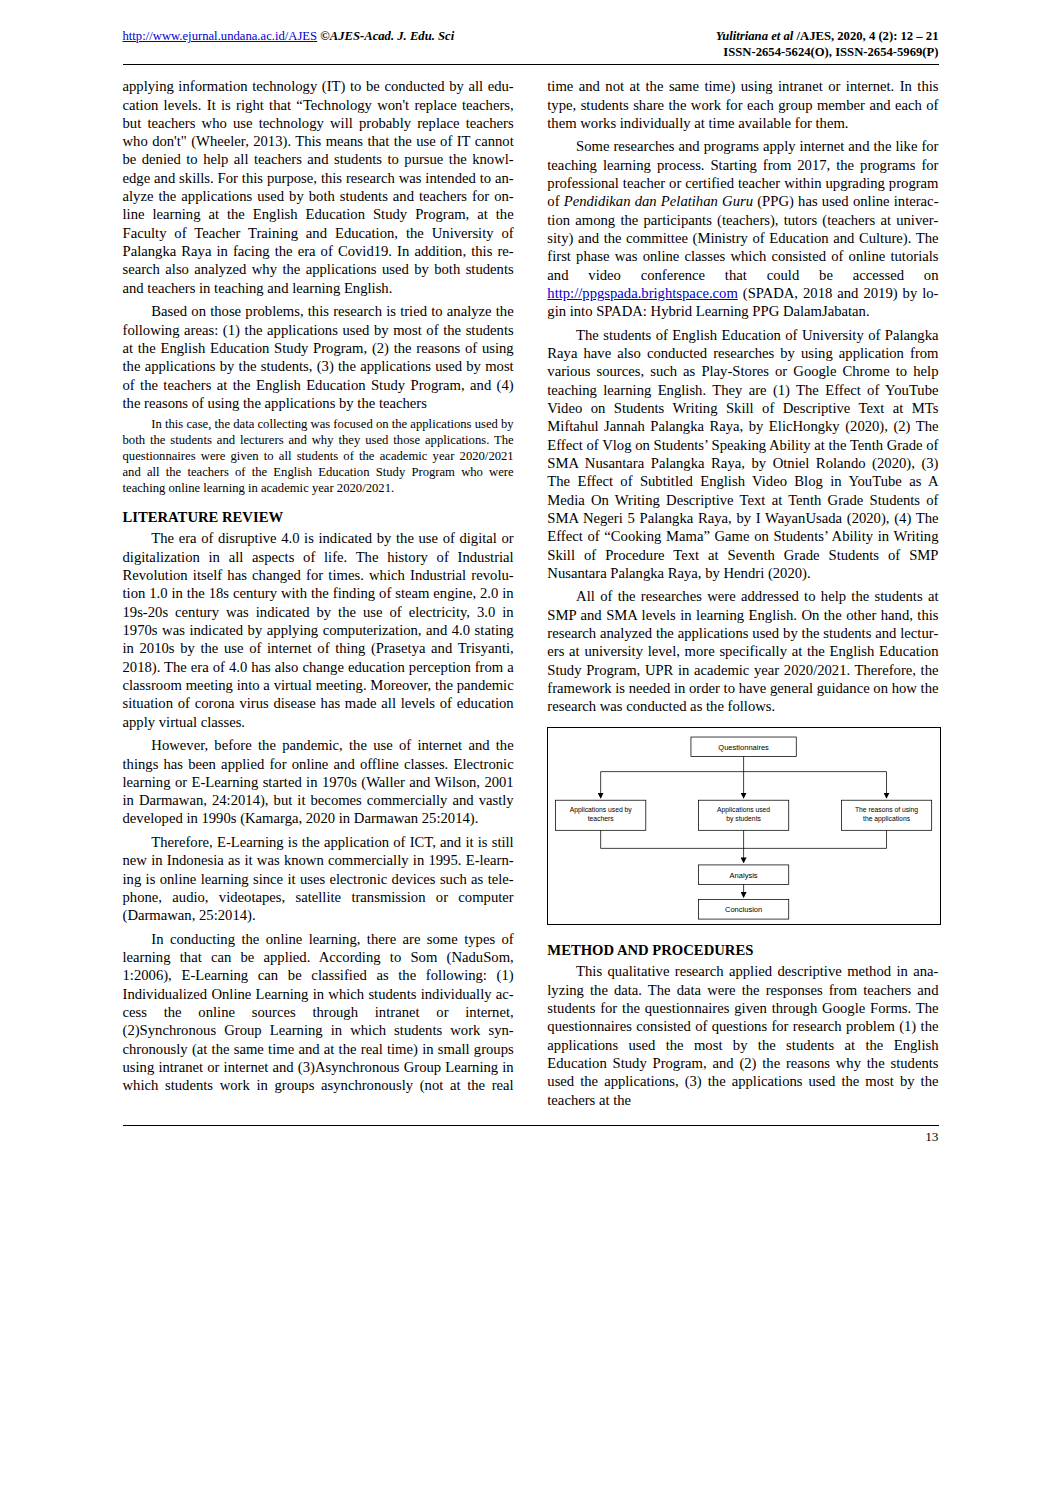http://www.ejurnal.undana.ac.id/AJES ©AJES-Acad. J. Edu. Sci
Yulitriana et al /AJES, 2020, 4 (2): 12 – 21
ISSN-2654-5624(O), ISSN-2654-5969(P)
applying information technology (IT) to be conducted by all education levels. It is right that “Technology won't replace teachers, but teachers who use technology will probably replace teachers who don't" (Wheeler, 2013). This means that the use of IT cannot be denied to help all teachers and students to pursue the knowledge and skills. For this purpose, this research was intended to analyze the applications used by both students and teachers for online learning at the English Education Study Program, at the Faculty of Teacher Training and Education, the University of Palangka Raya in facing the era of Covid19. In addition, this research also analyzed why the applications used by both students and teachers in teaching and learning English.
Based on those problems, this research is tried to analyze the following areas: (1) the applications used by most of the students at the English Education Study Program, (2) the reasons of using the applications by the students, (3) the applications used by most of the teachers at the English Education Study Program, and (4) the reasons of using the applications by the teachers
In this case, the data collecting was focused on the applications used by both the students and lecturers and why they used those applications. The questionnaires were given to all students of the academic year 2020/2021 and all the teachers of the English Education Study Program who were teaching online learning in academic year 2020/2021.
LITERATURE REVIEW
The era of disruptive 4.0 is indicated by the use of digital or digitalization in all aspects of life. The history of Industrial Revolution itself has changed for times. which Industrial revolution 1.0 in the 18s century with the finding of steam engine, 2.0 in 19s-20s century was indicated by the use of electricity, 3.0 in 1970s was indicated by applying computerization, and 4.0 stating in 2010s by the use of internet of thing (Prasetya and Trisyanti, 2018). The era of 4.0 has also change education perception from a classroom meeting into a virtual meeting. Moreover, the pandemic situation of corona virus disease has made all levels of education apply virtual classes.
However, before the pandemic, the use of internet and the things has been applied for online and offline classes. Electronic learning or E-Learning started in 1970s (Waller and Wilson, 2001 in Darmawan, 24:2014), but it becomes commercially and vastly developed in 1990s (Kamarga, 2020 in Darmawan 25:2014).
Therefore, E-Learning is the application of ICT, and it is still new in Indonesia as it was known commercially in 1995. E-learning is online learning since it uses electronic devices such as telephone, audio, videotapes, satellite transmission or computer (Darmawan, 25:2014).
In conducting the online learning, there are some types of learning that can be applied. According to Som (NaduSom, 1:2006), E-Learning can be classified as the following: (1) Individualized Online Learning in which students individually access the online sources through intranet or internet, (2)Synchronous Group Learning in which students work synchronously (at the same time and at the real time) in small groups using intranet or internet and (3)Asynchronous Group Learning in which students work in groups asynchronously (not at the real time and not at the same time) using intranet or internet. In this type, students share the work for each group member and each of them works individually at time available for them.
Some researches and programs apply internet and the like for teaching learning process. Starting from 2017, the programs for professional teacher or certified teacher within upgrading program of Pendidikan dan Pelatihan Guru (PPG) has used online interaction among the participants (teachers), tutors (teachers at university) and the committee (Ministry of Education and Culture). The first phase was online classes which consisted of online tutorials and video conference that could be accessed on http://ppgspada.brightspace.com (SPADA, 2018 and 2019) by login into SPADA: Hybrid Learning PPG DalamJabatan.
The students of English Education of University of Palangka Raya have also conducted researches by using application from various sources, such as Play-Stores or Google Chrome to help teaching learning English. They are (1) The Effect of YouTube Video on Students Writing Skill of Descriptive Text at MTs Miftahul Jannah Palangka Raya, by ElicHongky (2020), (2) The Effect of Vlog on Students’ Speaking Ability at the Tenth Grade of SMA Nusantara Palangka Raya, by Otniel Rolando (2020), (3) The Effect of Subtitled English Video Blog in YouTube as A Media On Writing Descriptive Text at Tenth Grade Students of SMA Negeri 5 Palangka Raya, by I WayanUsada (2020), (4) The Effect of “Cooking Mama” Game on Students’ Ability in Writing Skill of Procedure Text at Seventh Grade Students of SMP Nusantara Palangka Raya, by Hendri (2020).
All of the researches were addressed to help the students at SMP and SMA levels in learning English. On the other hand, this research analyzed the applications used by the students and lecturers at university level, more specifically at the English Education Study Program, UPR in academic year 2020/2021. Therefore, the framework is needed in order to have general guidance on how the research was conducted as the follows.
Questionnaires Applications used by teachers Applications used by students The reasons of using the applications Analysis Conclusion
METHOD AND PROCEDURES
This qualitative research applied descriptive method in analyzing the data. The data were the responses from teachers and students for the questionnaires given through Google Forms. The questionnaires consisted of questions for research problem (1) the applications used the most by the students at the English Education Study Program, and (2) the reasons why the students used the applications, (3) the applications used the most by the teachers at the
13